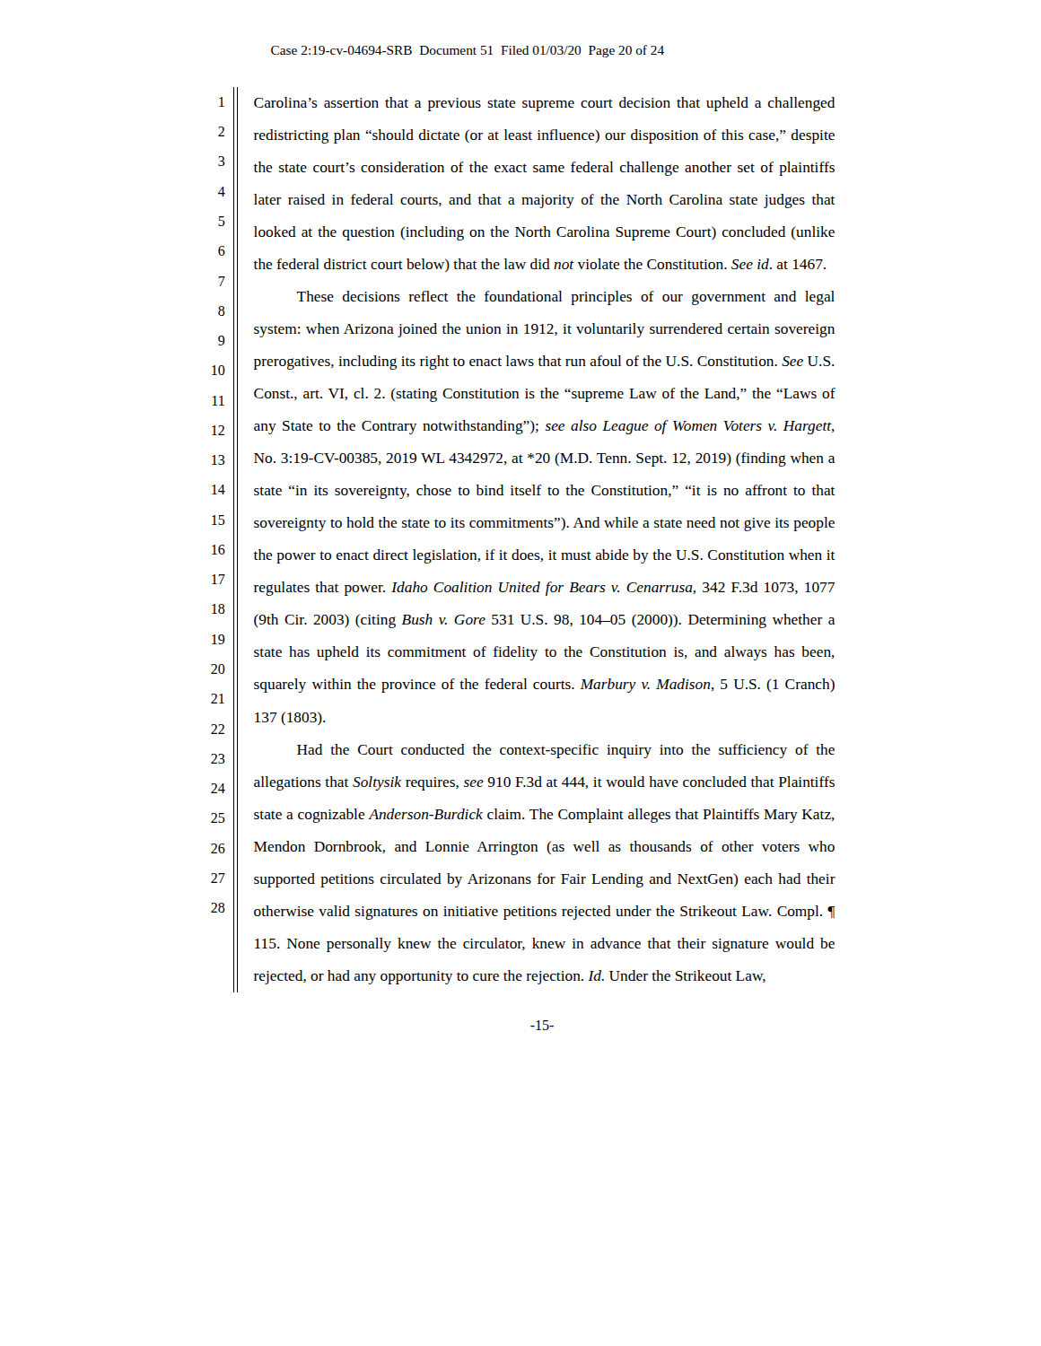Case 2:19-cv-04694-SRB Document 51 Filed 01/03/20 Page 20 of 24
1
2
3
4
5
6
7
8
9
10
11
12
13
14
15
16
17
18
19
20
21
22
23
24
25
26
27
28
Carolina’s assertion that a previous state supreme court decision that upheld a challenged redistricting plan “should dictate (or at least influence) our disposition of this case,” despite the state court’s consideration of the exact same federal challenge another set of plaintiffs later raised in federal courts, and that a majority of the North Carolina state judges that looked at the question (including on the North Carolina Supreme Court) concluded (unlike the federal district court below) that the law did not violate the Constitution. See id. at 1467.
These decisions reflect the foundational principles of our government and legal system: when Arizona joined the union in 1912, it voluntarily surrendered certain sovereign prerogatives, including its right to enact laws that run afoul of the U.S. Constitution. See U.S. Const., art. VI, cl. 2. (stating Constitution is the “supreme Law of the Land,” the “Laws of any State to the Contrary notwithstanding”); see also League of Women Voters v. Hargett, No. 3:19-CV-00385, 2019 WL 4342972, at *20 (M.D. Tenn. Sept. 12, 2019) (finding when a state “in its sovereignty, chose to bind itself to the Constitution,” “it is no affront to that sovereignty to hold the state to its commitments”). And while a state need not give its people the power to enact direct legislation, if it does, it must abide by the U.S. Constitution when it regulates that power. Idaho Coalition United for Bears v. Cenarrusa, 342 F.3d 1073, 1077 (9th Cir. 2003) (citing Bush v. Gore 531 U.S. 98, 104–05 (2000)). Determining whether a state has upheld its commitment of fidelity to the Constitution is, and always has been, squarely within the province of the federal courts. Marbury v. Madison, 5 U.S. (1 Cranch) 137 (1803).
Had the Court conducted the context-specific inquiry into the sufficiency of the allegations that Soltysik requires, see 910 F.3d at 444, it would have concluded that Plaintiffs state a cognizable Anderson-Burdick claim. The Complaint alleges that Plaintiffs Mary Katz, Mendon Dornbrook, and Lonnie Arrington (as well as thousands of other voters who supported petitions circulated by Arizonans for Fair Lending and NextGen) each had their otherwise valid signatures on initiative petitions rejected under the Strikeout Law. Compl. ¶ 115. None personally knew the circulator, knew in advance that their signature would be rejected, or had any opportunity to cure the rejection. Id. Under the Strikeout Law,
-15-